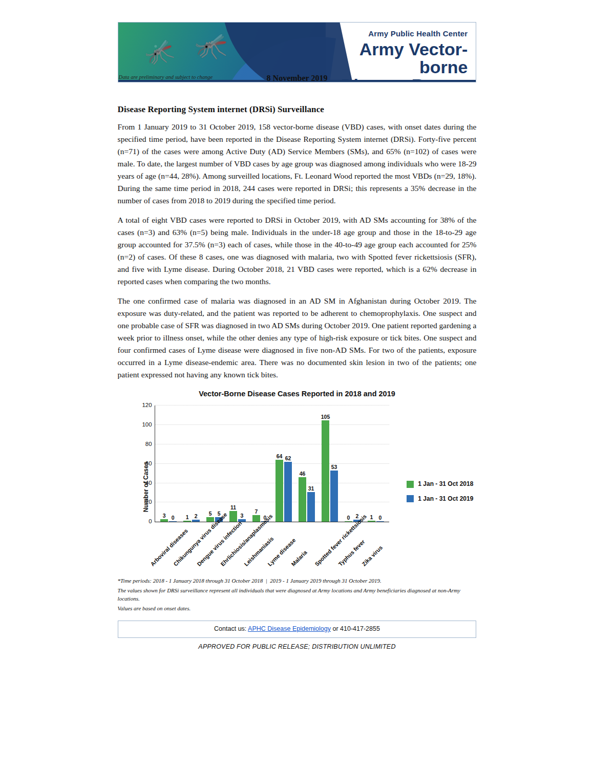🦟 🦟
Army Public Health Center
Army Vector-borne
Disease Report
Data are preliminary and subject to change
8 November 2019
Disease Reporting System internet (DRSi) Surveillance
From 1 January 2019 to 31 October 2019, 158 vector-borne disease (VBD) cases, with onset dates during the specified time period, have been reported in the Disease Reporting System internet (DRSi). Forty-five percent (n=71) of the cases were among Active Duty (AD) Service Members (SMs), and 65% (n=102) of cases were male. To date, the largest number of VBD cases by age group was diagnosed among individuals who were 18-29 years of age (n=44, 28%). Among surveilled locations, Ft. Leonard Wood reported the most VBDs (n=29, 18%). During the same time period in 2018, 244 cases were reported in DRSi; this represents a 35% decrease in the number of cases from 2018 to 2019 during the specified time period.
A total of eight VBD cases were reported to DRSi in October 2019, with AD SMs accounting for 38% of the cases (n=3) and 63% (n=5) being male. Individuals in the under-18 age group and those in the 18-to-29 age group accounted for 37.5% (n=3) each of cases, while those in the 40-to-49 age group each accounted for 25% (n=2) of cases. Of these 8 cases, one was diagnosed with malaria, two with Spotted fever rickettsiosis (SFR), and five with Lyme disease. During October 2018, 21 VBD cases were reported, which is a 62% decrease in reported cases when comparing the two months.
The one confirmed case of malaria was diagnosed in an AD SM in Afghanistan during October 2019. The exposure was duty-related, and the patient was reported to be adherent to chemoprophylaxis. One suspect and one probable case of SFR was diagnosed in two AD SMs during October 2019. One patient reported gardening a week prior to illness onset, while the other denies any type of high-risk exposure or tick bites. One suspect and four confirmed cases of Lyme disease were diagnosed in five non-AD SMs. For two of the patients, exposure occurred in a Lyme disease-endemic area. There was no documented skin lesion in two of the patients; one patient expressed not having any known tick bites.
Vector-Borne Disease Cases Reported in 2018 and 2019
Number of Cases
0
20
40
60
80
100
120
3
0
1
2
5
5
11
3
7
0
64
62
46
31
105
53
0
2
1
0
Arboviral diseases Chikungunya virus disease Dengue virus infection Ehrlichiosis/anaplasmosis Leishmaniasis Lyme disease Malaria Spotted fever rickettsiosis Typhus fever Zika virus
1 Jan - 31 Oct 2018
1 Jan - 31 Oct 2019
*Time periods: 2018 - 1 January 2018 through 31 October 2018 | 2019 - 1 January 2019 through 31 October 2019.
The values shown for DRSi surveillance represent all individuals that were diagnosed at Army locations and Army beneficiaries diagnosed at non-Army locations.
Values are based on onset dates.
Contact us: APHC Disease Epidemiology or 410-417-2855
APPROVED FOR PUBLIC RELEASE; DISTRIBUTION UNLIMITED